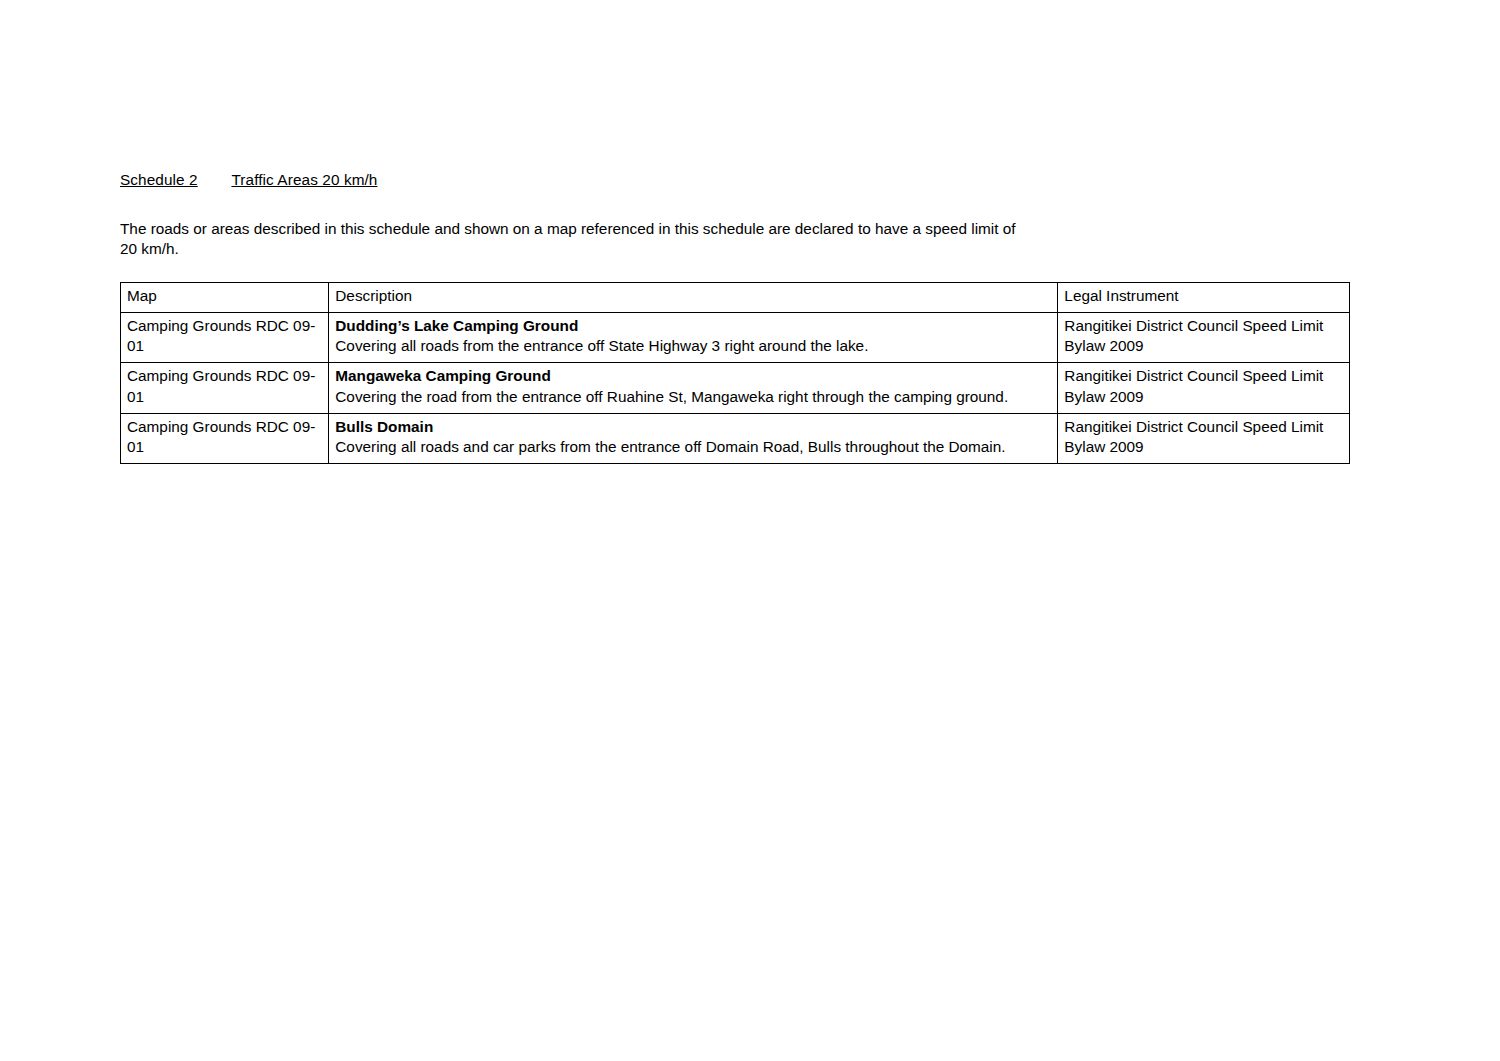Schedule 2 Traffic Areas 20 km/h
The roads or areas described in this schedule and shown on a map referenced in this schedule are declared to have a speed limit of
20 km/h.
| Map | Description | Legal Instrument |
| --- | --- | --- |
| Camping Grounds RDC 09-01 | Dudding’s Lake Camping Ground Covering all roads from the entrance off State Highway 3 right around the lake. | Rangitikei District Council Speed Limit Bylaw 2009 |
| Camping Grounds RDC 09-01 | Mangaweka Camping Ground Covering the road from the entrance off Ruahine St, Mangaweka right through the camping ground. | Rangitikei District Council Speed Limit Bylaw 2009 |
| Camping Grounds RDC 09-01 | Bulls Domain Covering all roads and car parks from the entrance off Domain Road, Bulls throughout the Domain. | Rangitikei District Council Speed Limit Bylaw 2009 |